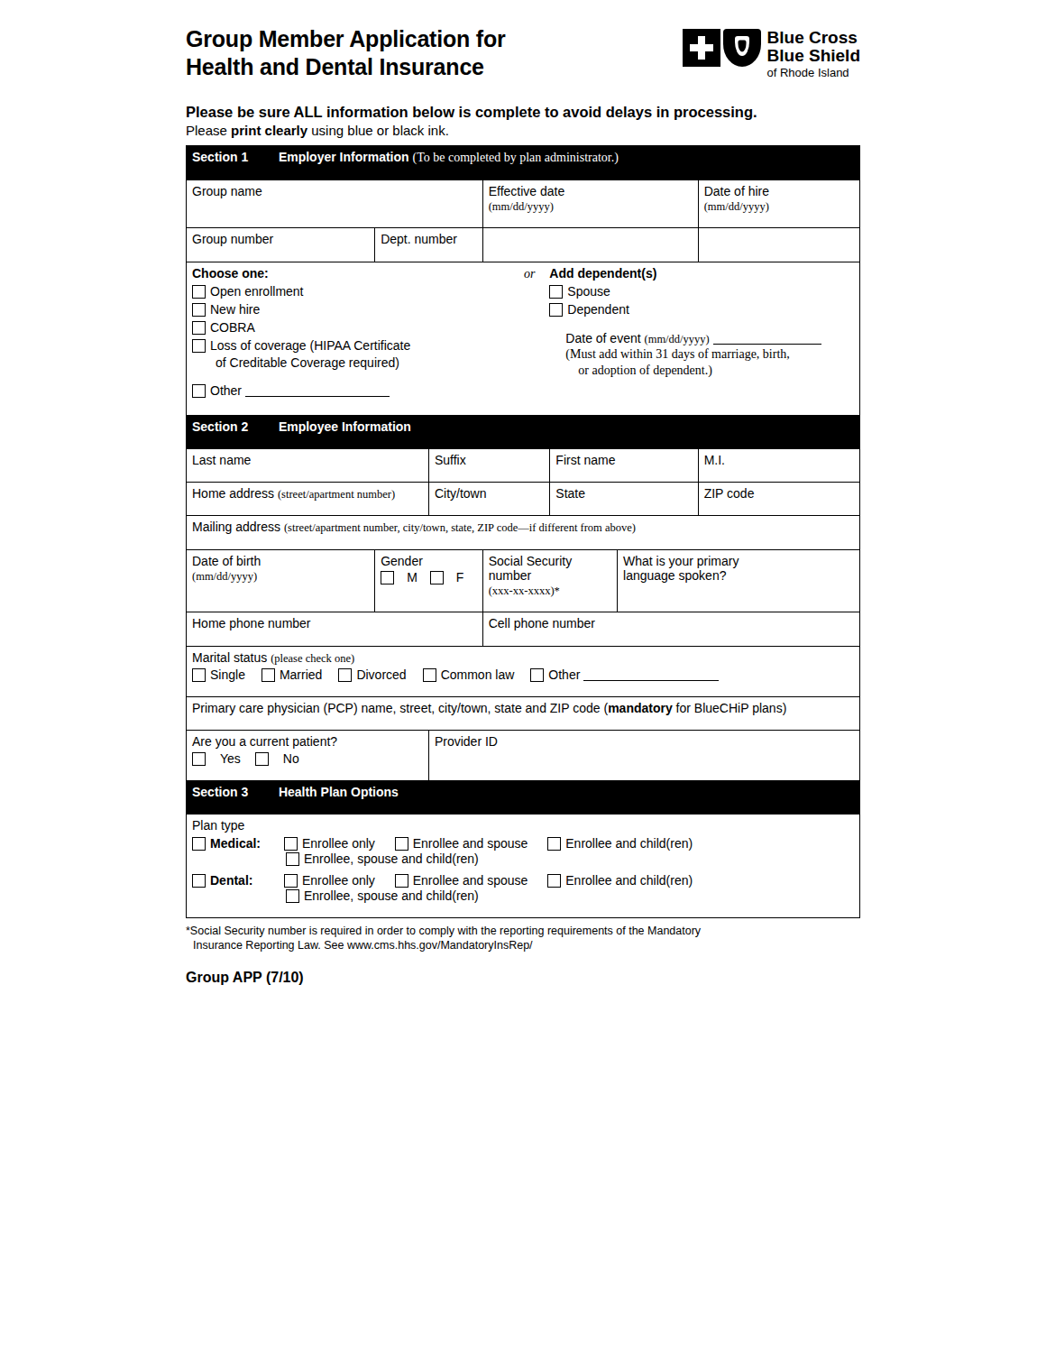Group Member Application for
Health and Dental Insurance
Blue Cross
Blue Shield of Rhode Island
Please be sure ALL information below is complete to avoid delays in processing.
Please print clearly using blue or black ink.
| Section 1 Employer Information (To be completed by plan administrator.) |
| Group name | Effective date (mm/dd/yyyy) | Date of hire (mm/dd/yyyy) |
| Group number | Dept. number | | |
| Choose one: Open enrollment New hire COBRA Loss of coverage (HIPAA Certificate of Creditable Coverage required) Other or Add dependent(s) Spouse Dependent Date of event (mm/dd/yyyy) (Must add within 31 days of marriage, birth, or adoption of dependent.) |
| Section 2 Employee Information |
| Last name | Suffix | First name | M.I. |
| Home address (street/apartment number) | City/town | State | ZIP code |
| Mailing address (street/apartment number, city/town, state, ZIP code—if different from above) |
| Date of birth (mm/dd/yyyy) | Gender M F | Social Security number (xxx-xx-xxxx)* | What is your primary language spoken? |
| Home phone number | Cell phone number |
| Marital status (please check one) Single Married Divorced Common law Other |
| Primary care physician (PCP) name, street, city/town, state and ZIP code ( mandatory for BlueCHiP plans) |
| Are you a current patient? Yes No | Provider ID |
| Section 3 Health Plan Options |
| Plan type Medical: Enrollee only Enrollee and spouse Enrollee and child(ren) Enrollee, spouse and child(ren) Dental: Enrollee only Enrollee and spouse Enrollee and child(ren) Enrollee, spouse and child(ren) |
*Social Security number is required in order to comply with the reporting requirements of the Mandatory Insurance Reporting Law. See www.cms.hhs.gov/MandatoryInsRep/
Group APP (7/10)